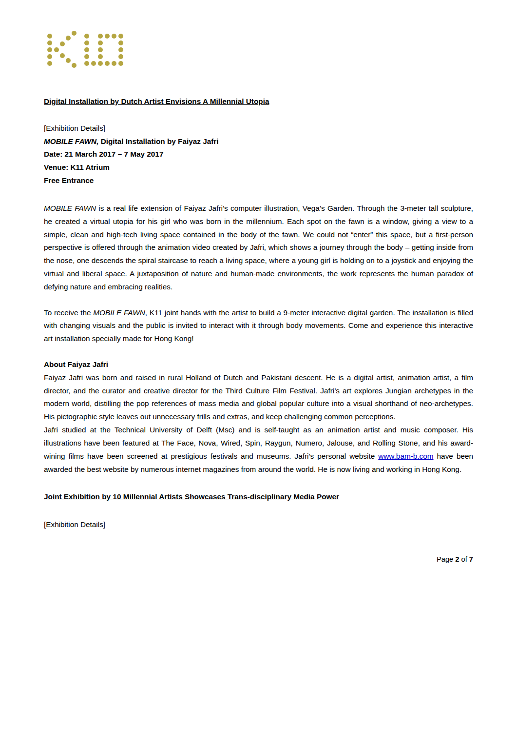Digital Installation by Dutch Artist Envisions A Millennial Utopia
[Exhibition Details]
MOBILE FAWN, Digital Installation by Faiyaz Jafri
Date: 21 March 2017 – 7 May 2017
Venue: K11 Atrium
Free Entrance
MOBILE FAWN is a real life extension of Faiyaz Jafri’s computer illustration, Vega’s Garden. Through the 3-meter tall sculpture, he created a virtual utopia for his girl who was born in the millennium. Each spot on the fawn is a window, giving a view to a simple, clean and high-tech living space contained in the body of the fawn. We could not “enter” this space, but a first-person perspective is offered through the animation video created by Jafri, which shows a journey through the body – getting inside from the nose, one descends the spiral staircase to reach a living space, where a young girl is holding on to a joystick and enjoying the virtual and liberal space. A juxtaposition of nature and human-made environments, the work represents the human paradox of defying nature and embracing realities.
To receive the MOBILE FAWN, K11 joint hands with the artist to build a 9-meter interactive digital garden. The installation is filled with changing visuals and the public is invited to interact with it through body movements. Come and experience this interactive art installation specially made for Hong Kong!
About Faiyaz Jafri
Faiyaz Jafri was born and raised in rural Holland of Dutch and Pakistani descent. He is a digital artist, animation artist, a film director, and the curator and creative director for the Third Culture Film Festival. Jafri’s art explores Jungian archetypes in the modern world, distilling the pop references of mass media and global popular culture into a visual shorthand of neo-archetypes. His pictographic style leaves out unnecessary frills and extras, and keep challenging common perceptions.
Jafri studied at the Technical University of Delft (Msc) and is self-taught as an animation artist and music composer. His illustrations have been featured at The Face, Nova, Wired, Spin, Raygun, Numero, Jalouse, and Rolling Stone, and his award-wining films have been screened at prestigious festivals and museums. Jafri’s personal website www.bam-b.com have been awarded the best website by numerous internet magazines from around the world. He is now living and working in Hong Kong.
Joint Exhibition by 10 Millennial Artists Showcases Trans-disciplinary Media Power
[Exhibition Details]
Page 2 of 7